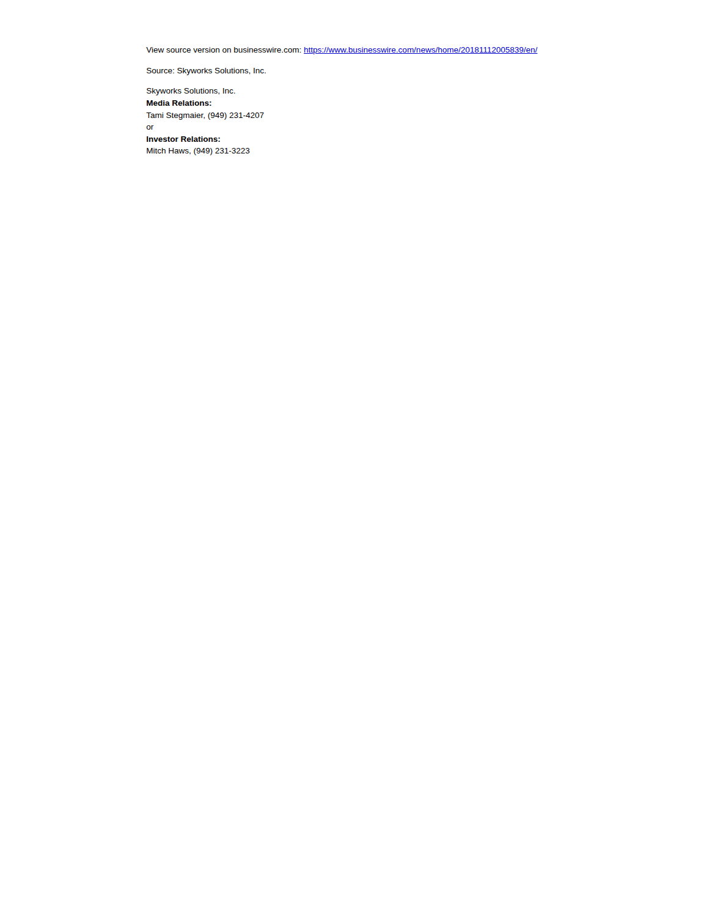View source version on businesswire.com: https://www.businesswire.com/news/home/20181112005839/en/
Source: Skyworks Solutions, Inc.
Skyworks Solutions, Inc.
Media Relations:
Tami Stegmaier, (949) 231-4207
or
Investor Relations:
Mitch Haws, (949) 231-3223